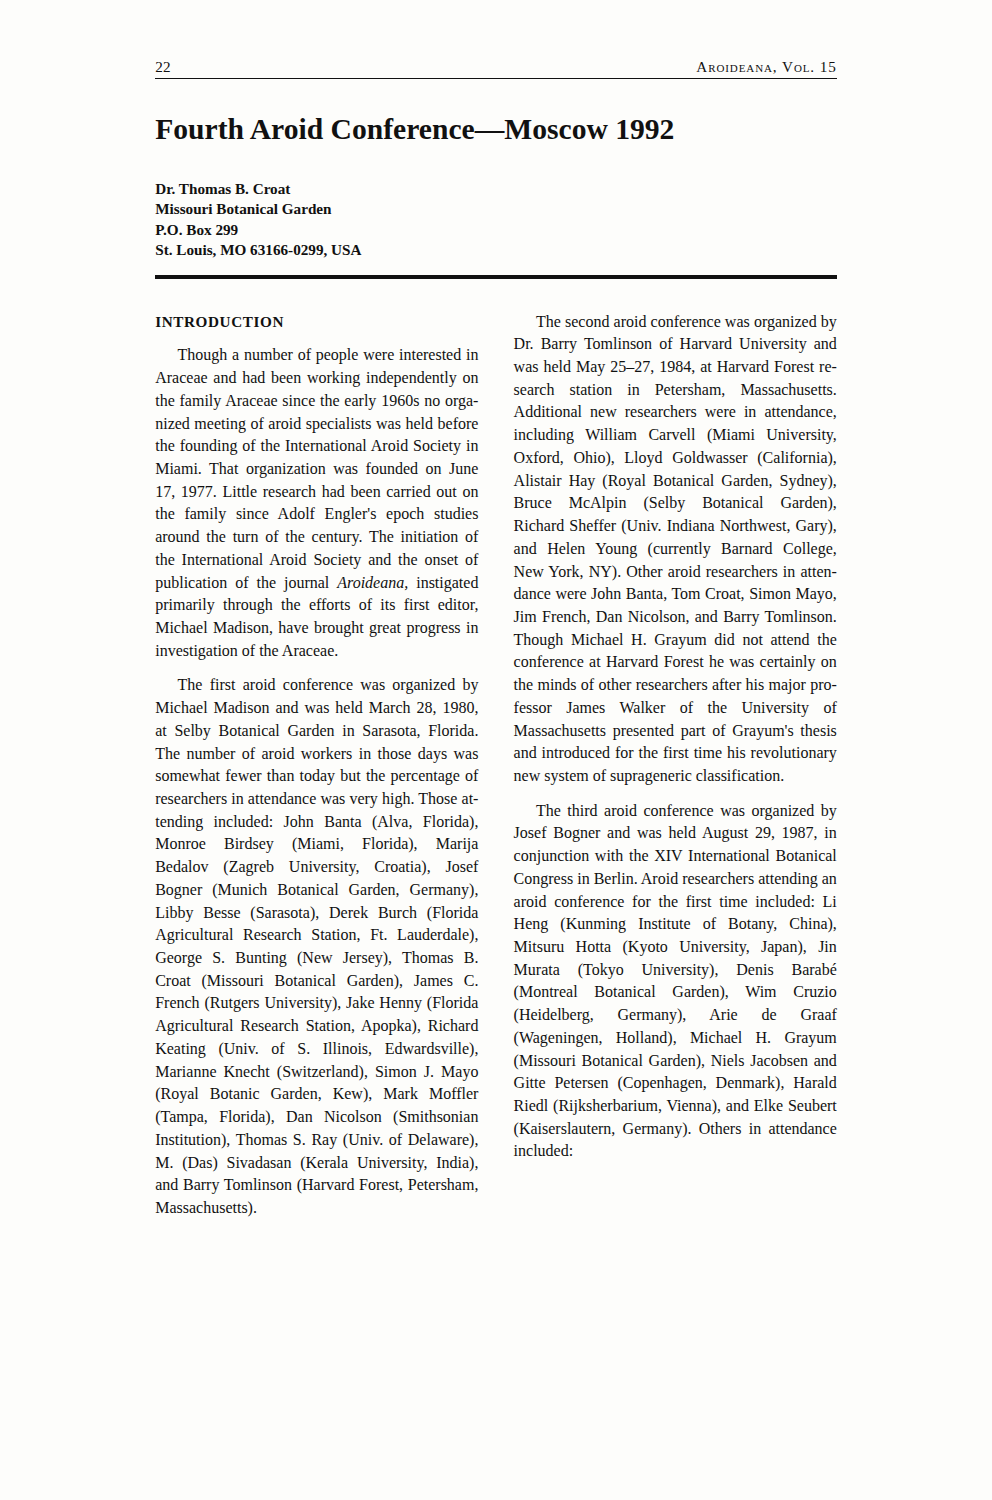22 Aroideana, Vol. 15
Fourth Aroid Conference—Moscow 1992
Dr. Thomas B. Croat
Missouri Botanical Garden
P.O. Box 299
St. Louis, MO 63166-0299, USA
INTRODUCTION
Though a number of people were interested in Araceae and had been working independently on the family Araceae since the early 1960s no organized meeting of aroid specialists was held before the founding of the International Aroid Society in Miami. That organization was founded on June 17, 1977. Little research had been carried out on the family since Adolf Engler's epoch studies around the turn of the century. The initiation of the International Aroid Society and the onset of publication of the journal Aroideana, instigated primarily through the efforts of its first editor, Michael Madison, have brought great progress in investigation of the Araceae.
The first aroid conference was organized by Michael Madison and was held March 28, 1980, at Selby Botanical Garden in Sarasota, Florida. The number of aroid workers in those days was somewhat fewer than today but the percentage of researchers in attendance was very high. Those attending included: John Banta (Alva, Florida), Monroe Birdsey (Miami, Florida), Marija Bedalov (Zagreb University, Croatia), Josef Bogner (Munich Botanical Garden, Germany), Libby Besse (Sarasota), Derek Burch (Florida Agricultural Research Station, Ft. Lauderdale), George S. Bunting (New Jersey), Thomas B. Croat (Missouri Botanical Garden), James C. French (Rutgers University), Jake Henny (Florida Agricultural Research Station, Apopka), Richard Keating (Univ. of S. Illinois, Edwardsville), Marianne Knecht (Switzerland), Simon J. Mayo (Royal Botanic Garden, Kew), Mark Moffler (Tampa, Florida), Dan Nicolson (Smithsonian Institution), Thomas S. Ray (Univ. of Delaware), M. (Das) Sivadasan (Kerala University, India), and Barry Tomlinson (Harvard Forest, Petersham, Massachusetts).
The second aroid conference was organized by Dr. Barry Tomlinson of Harvard University and was held May 25–27, 1984, at Harvard Forest research station in Petersham, Massachusetts. Additional new researchers were in attendance, including William Carvell (Miami University, Oxford, Ohio), Lloyd Goldwasser (California), Alistair Hay (Royal Botanical Garden, Sydney), Bruce McAlpin (Selby Botanical Garden), Richard Sheffer (Univ. Indiana Northwest, Gary), and Helen Young (currently Barnard College, New York, NY). Other aroid researchers in attendance were John Banta, Tom Croat, Simon Mayo, Jim French, Dan Nicolson, and Barry Tomlinson. Though Michael H. Grayum did not attend the conference at Harvard Forest he was certainly on the minds of other researchers after his major professor James Walker of the University of Massachusetts presented part of Grayum's thesis and introduced for the first time his revolutionary new system of suprageneric classification.
The third aroid conference was organized by Josef Bogner and was held August 29, 1987, in conjunction with the XIV International Botanical Congress in Berlin. Aroid researchers attending an aroid conference for the first time included: Li Heng (Kunming Institute of Botany, China), Mitsuru Hotta (Kyoto University, Japan), Jin Murata (Tokyo University), Denis Barabé (Montreal Botanical Garden), Wim Cruzio (Heidelberg, Germany), Arie de Graaf (Wageningen, Holland), Michael H. Grayum (Missouri Botanical Garden), Niels Jacobsen and Gitte Petersen (Copenhagen, Denmark), Harald Riedl (Rijksherbarium, Vienna), and Elke Seubert (Kaiserslautern, Germany). Others in attendance included: